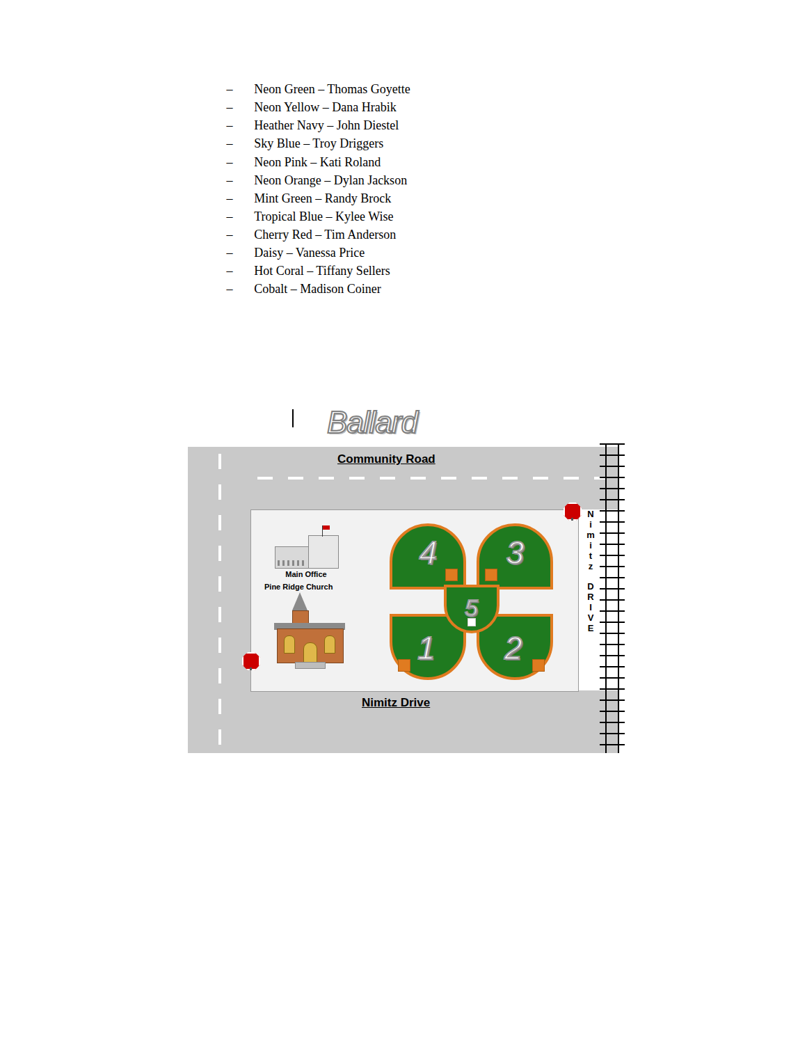Neon Green – Thomas Goyette
Neon Yellow – Dana Hrabik
Heather Navy – John Diestel
Sky Blue – Troy Driggers
Neon Pink – Kati Roland
Neon Orange – Dylan Jackson
Mint Green – Randy Brock
Tropical Blue – Kylee Wise
Cherry Red – Tim Anderson
Daisy – Vanessa Price
Hot Coral – Tiffany Sellers
Cobalt – Madison Coiner
Ballard
Community Road
Nimitz Drive
N
i
m
i
t
z
D
R
I
V
E
Main Office
Pine Ridge Church
4
3
1
2
5